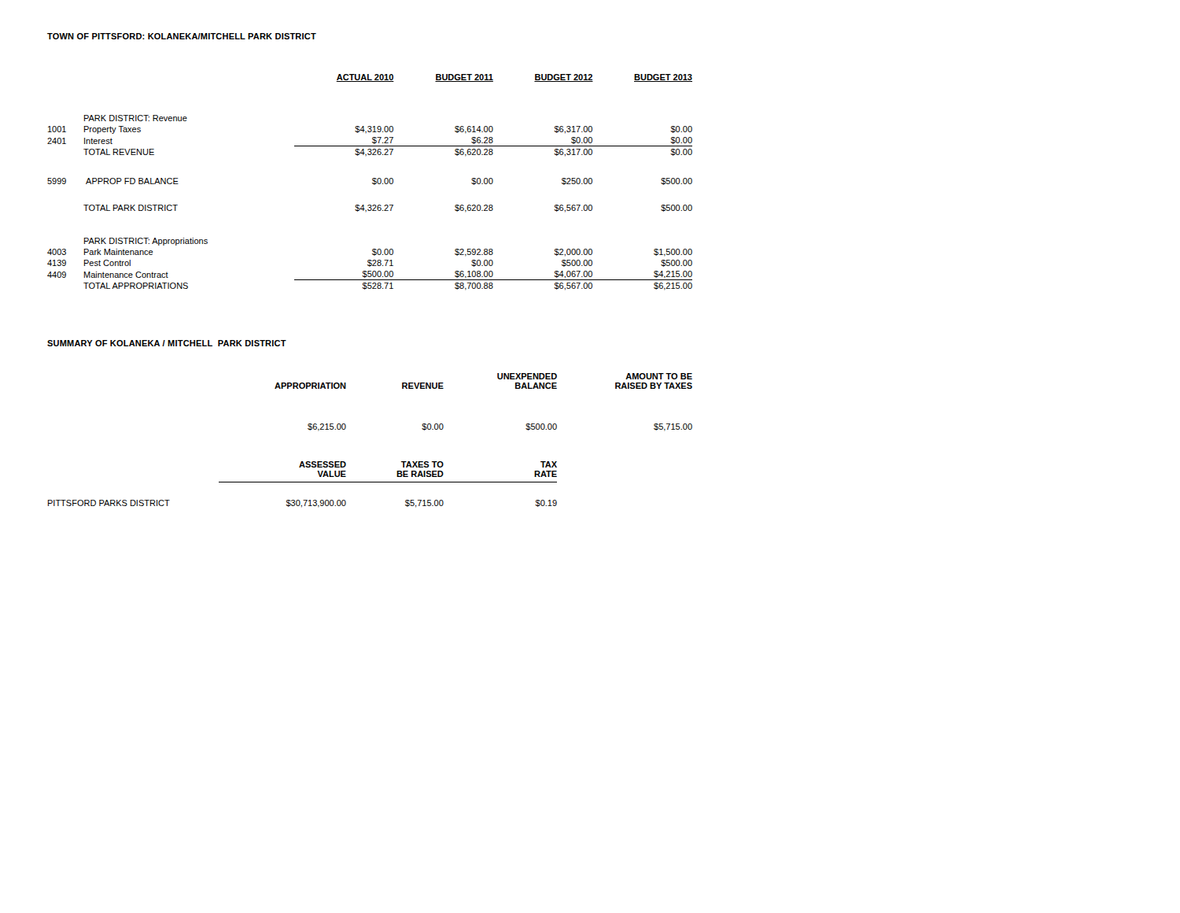TOWN OF PITTSFORD: KOLANEKA/MITCHELL PARK DISTRICT
| | ACTUAL 2010 | BUDGET 2011 | BUDGET 2012 | BUDGET 2013 |
| --- | --- | --- | --- | --- |
| | PARK DISTRICT: Revenue | | | | |
| 1001 | Property Taxes | $4,319.00 | $6,614.00 | $6,317.00 | $0.00 |
| 2401 | Interest | $7.27 | $6.28 | $0.00 | $0.00 |
| | TOTAL REVENUE | $4,326.27 | $6,620.28 | $6,317.00 | $0.00 |
| 5999 | APPROP FD BALANCE | $0.00 | $0.00 | $250.00 | $500.00 |
| | TOTAL PARK DISTRICT | $4,326.27 | $6,620.28 | $6,567.00 | $500.00 |
| | PARK DISTRICT: Appropriations | | | | |
| 4003 | Park Maintenance | $0.00 | $2,592.88 | $2,000.00 | $1,500.00 |
| 4139 | Pest Control | $28.71 | $0.00 | $500.00 | $500.00 |
| 4409 | Maintenance Contract | $500.00 | $6,108.00 | $4,067.00 | $4,215.00 |
| | TOTAL APPROPRIATIONS | $528.71 | $8,700.88 | $6,567.00 | $6,215.00 |
SUMMARY OF KOLANEKA / MITCHELL PARK DISTRICT
| | APPROPRIATION | REVENUE | UNEXPENDED BALANCE | AMOUNT TO BE RAISED BY TAXES |
| | $6,215.00 | $0.00 | $500.00 | $5,715.00 |
| | ASSESSED VALUE | TAXES TO BE RAISED | TAX RATE | |
| PITTSFORD PARKS DISTRICT | $30,713,900.00 | $5,715.00 | $0.19 | |